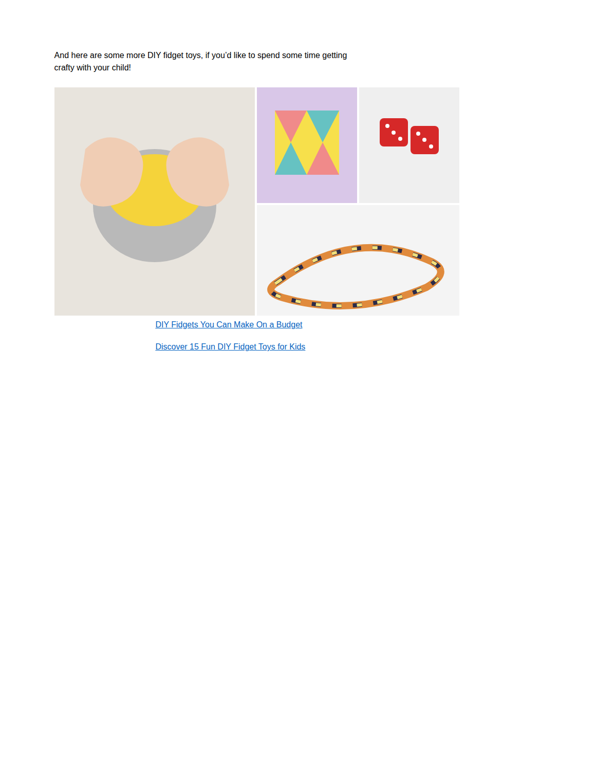And here are some more DIY fidget toys, if you’d like to spend some time getting crafty with your child!
DIY Fidgets You Can Make On a Budget
Discover 15 Fun DIY Fidget Toys for Kids